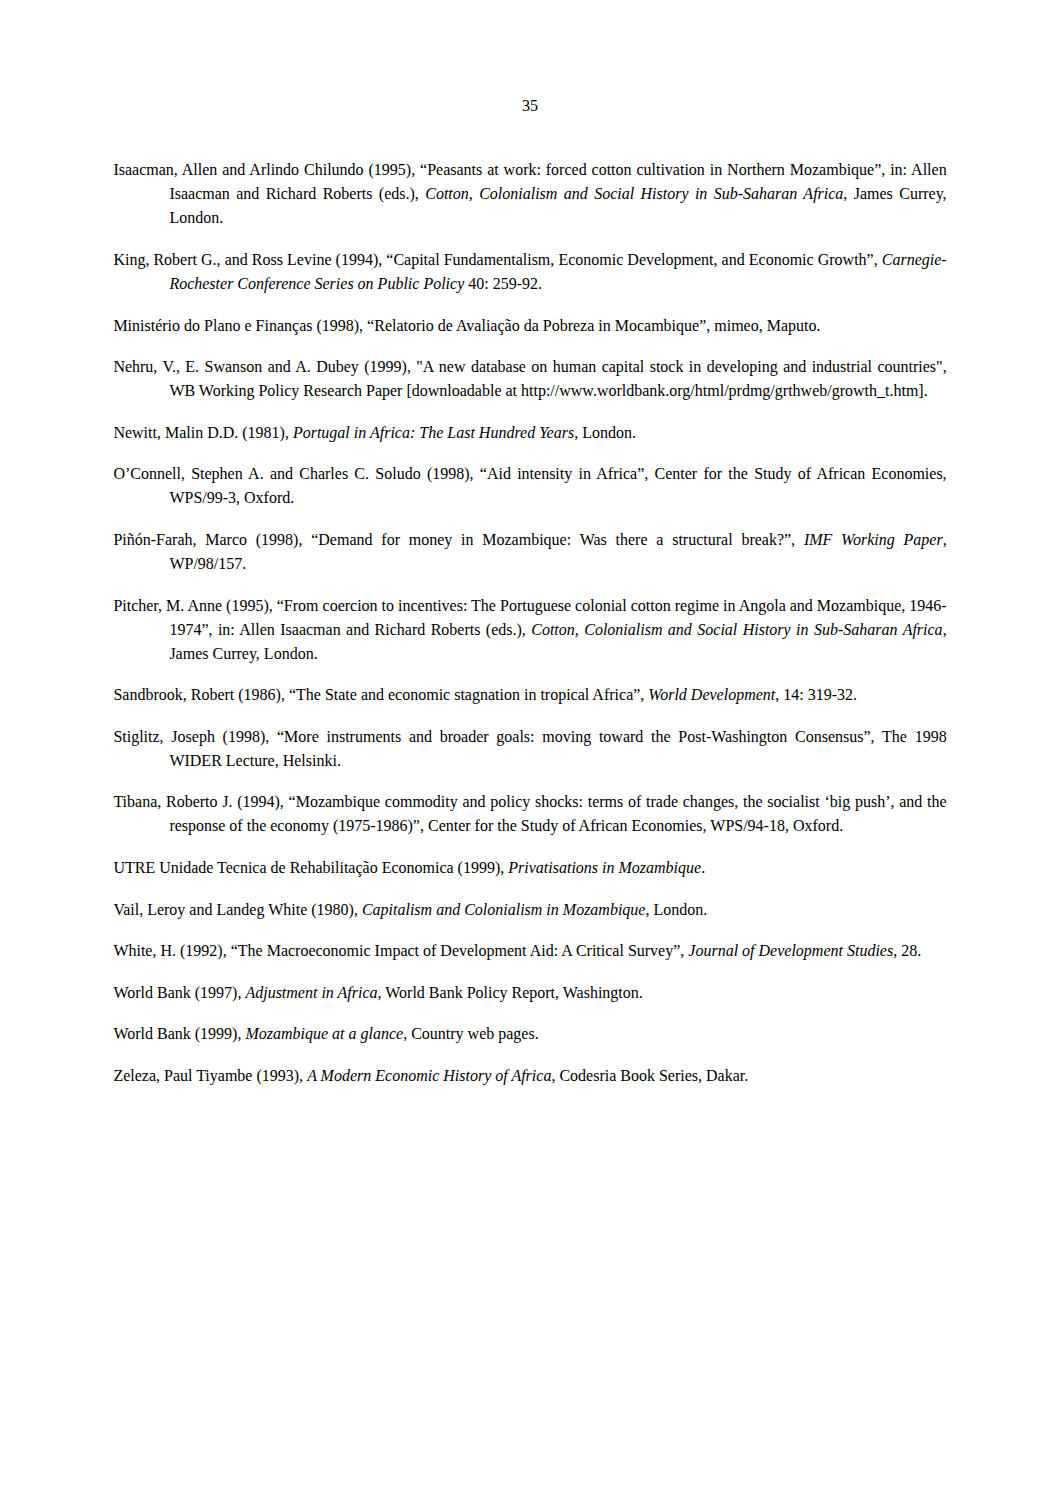35
Isaacman, Allen and Arlindo Chilundo (1995), “Peasants at work: forced cotton cultivation in Northern Mozambique”, in: Allen Isaacman and Richard Roberts (eds.), Cotton, Colonialism and Social History in Sub-Saharan Africa, James Currey, London.
King, Robert G., and Ross Levine (1994), “Capital Fundamentalism, Economic Development, and Economic Growth”, Carnegie-Rochester Conference Series on Public Policy 40: 259-92.
Ministério do Plano e Finanças (1998), “Relatorio de Avaliação da Pobreza in Mocambique”, mimeo, Maputo.
Nehru, V., E. Swanson and A. Dubey (1999), "A new database on human capital stock in developing and industrial countries", WB Working Policy Research Paper [downloadable at http://www.worldbank.org/html/prdmg/grthweb/growth_t.htm].
Newitt, Malin D.D. (1981), Portugal in Africa: The Last Hundred Years, London.
O’Connell, Stephen A. and Charles C. Soludo (1998), “Aid intensity in Africa”, Center for the Study of African Economies, WPS/99-3, Oxford.
Piñón-Farah, Marco (1998), “Demand for money in Mozambique: Was there a structural break?”, IMF Working Paper, WP/98/157.
Pitcher, M. Anne (1995), “From coercion to incentives: The Portuguese colonial cotton regime in Angola and Mozambique, 1946-1974”, in: Allen Isaacman and Richard Roberts (eds.), Cotton, Colonialism and Social History in Sub-Saharan Africa, James Currey, London.
Sandbrook, Robert (1986), “The State and economic stagnation in tropical Africa”, World Development, 14: 319-32.
Stiglitz, Joseph (1998), “More instruments and broader goals: moving toward the Post-Washington Consensus”, The 1998 WIDER Lecture, Helsinki.
Tibana, Roberto J. (1994), “Mozambique commodity and policy shocks: terms of trade changes, the socialist ‘big push’, and the response of the economy (1975-1986)”, Center for the Study of African Economies, WPS/94-18, Oxford.
UTRE Unidade Tecnica de Rehabilitação Economica (1999), Privatisations in Mozambique.
Vail, Leroy and Landeg White (1980), Capitalism and Colonialism in Mozambique, London.
White, H. (1992), “The Macroeconomic Impact of Development Aid: A Critical Survey”, Journal of Development Studies, 28.
World Bank (1997), Adjustment in Africa, World Bank Policy Report, Washington.
World Bank (1999), Mozambique at a glance, Country web pages.
Zeleza, Paul Tiyambe (1993), A Modern Economic History of Africa, Codesria Book Series, Dakar.